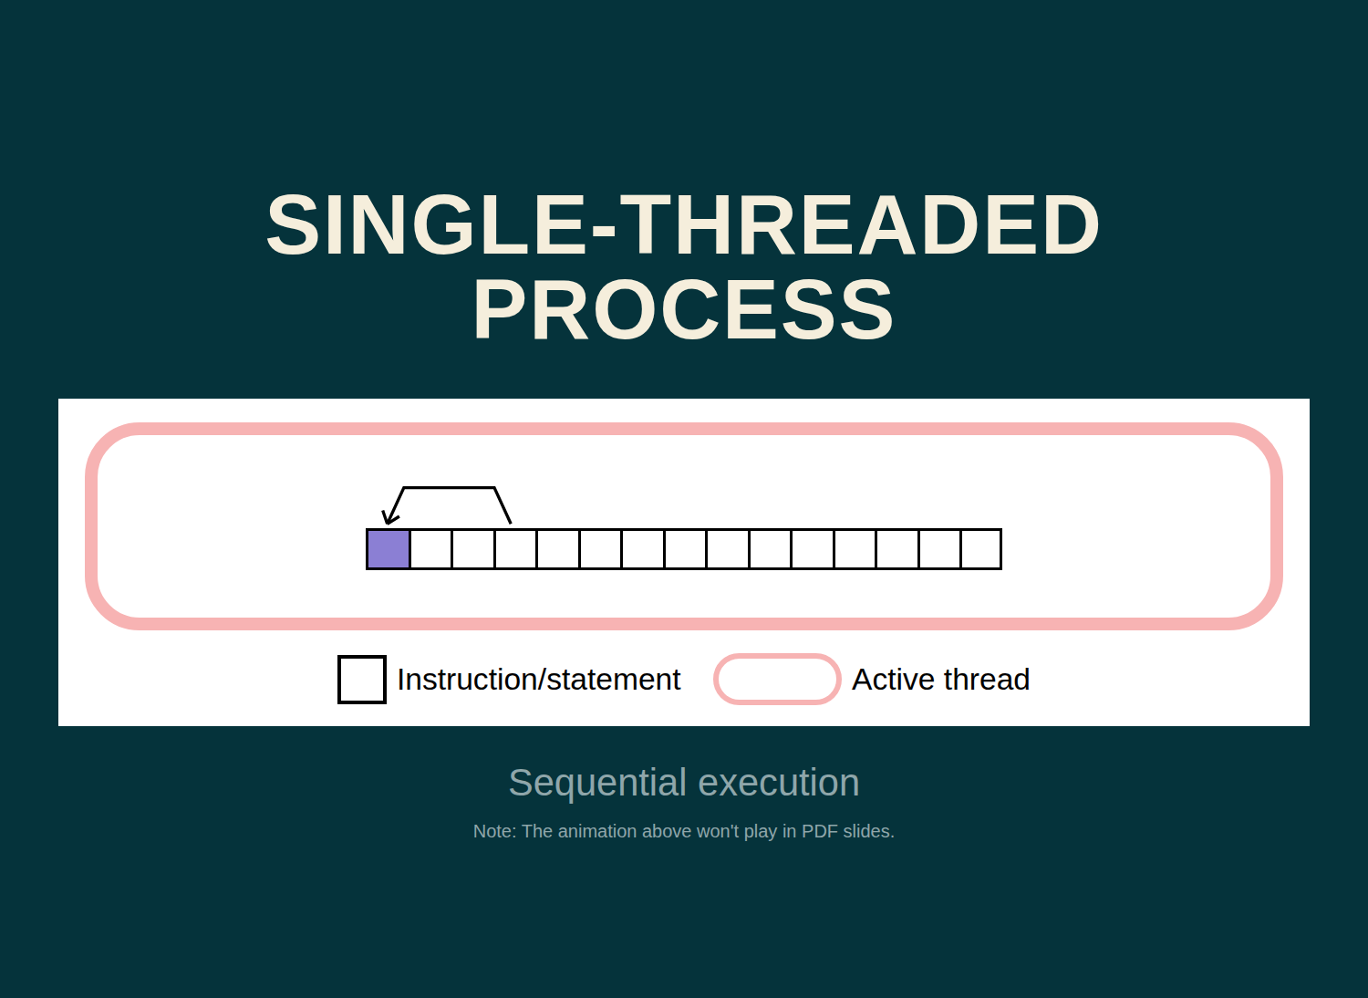Single-Threaded Process
Instruction/statement
Active thread
Sequential execution
Note: The animation above won't play in PDF slides.